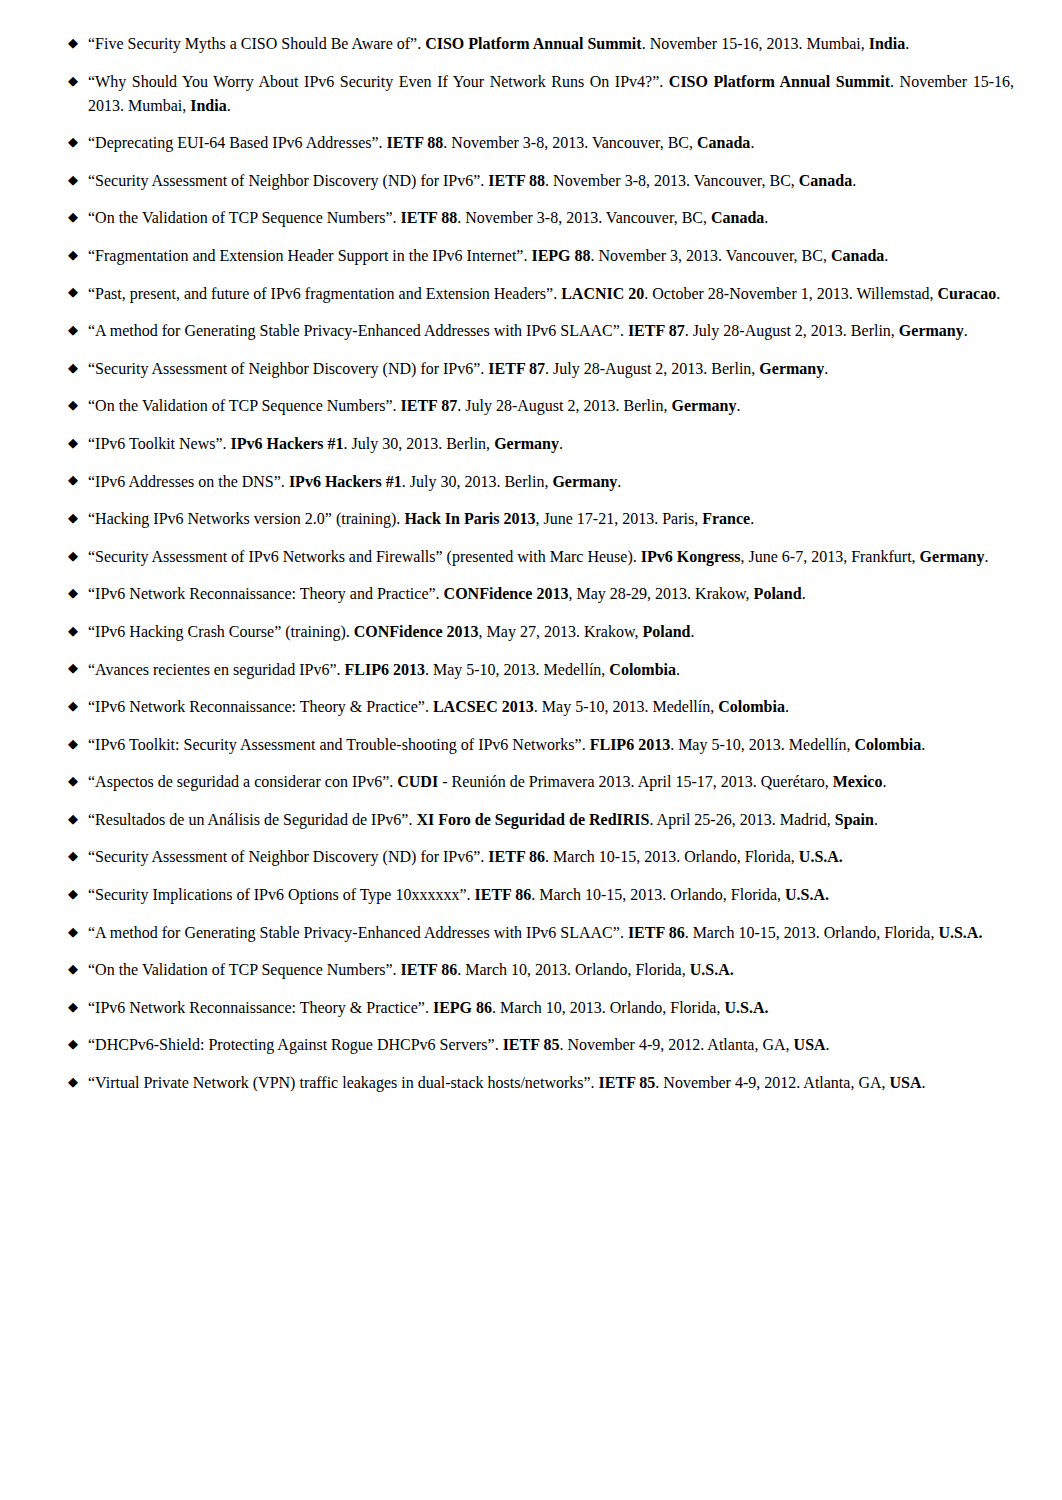“Five Security Myths a CISO Should Be Aware of”. CISO Platform Annual Summit. November 15-16, 2013. Mumbai, India.
“Why Should You Worry About IPv6 Security Even If Your Network Runs On IPv4?”. CISO Platform Annual Summit. November 15-16, 2013. Mumbai, India.
“Deprecating EUI-64 Based IPv6 Addresses”. IETF 88. November 3-8, 2013. Vancouver, BC, Canada.
“Security Assessment of Neighbor Discovery (ND) for IPv6”. IETF 88. November 3-8, 2013. Vancouver, BC, Canada.
“On the Validation of TCP Sequence Numbers”. IETF 88. November 3-8, 2013. Vancouver, BC, Canada.
“Fragmentation and Extension Header Support in the IPv6 Internet”. IEPG 88. November 3, 2013. Vancouver, BC, Canada.
“Past, present, and future of IPv6 fragmentation and Extension Headers”. LACNIC 20. October 28-November 1, 2013. Willemstad, Curacao.
“A method for Generating Stable Privacy-Enhanced Addresses with IPv6 SLAAC”. IETF 87. July 28-August 2, 2013. Berlin, Germany.
“Security Assessment of Neighbor Discovery (ND) for IPv6”. IETF 87. July 28-August 2, 2013. Berlin, Germany.
“On the Validation of TCP Sequence Numbers”. IETF 87. July 28-August 2, 2013. Berlin, Germany.
“IPv6 Toolkit News”. IPv6 Hackers #1. July 30, 2013. Berlin, Germany.
“IPv6 Addresses on the DNS”. IPv6 Hackers #1. July 30, 2013. Berlin, Germany.
“Hacking IPv6 Networks version 2.0” (training). Hack In Paris 2013, June 17-21, 2013. Paris, France.
“Security Assessment of IPv6 Networks and Firewalls” (presented with Marc Heuse). IPv6 Kongress, June 6-7, 2013, Frankfurt, Germany.
“IPv6 Network Reconnaissance: Theory and Practice”. CONFidence 2013, May 28-29, 2013. Krakow, Poland.
“IPv6 Hacking Crash Course” (training). CONFidence 2013, May 27, 2013. Krakow, Poland.
“Avances recientes en seguridad IPv6”. FLIP6 2013. May 5-10, 2013. Medellín, Colombia.
“IPv6 Network Reconnaissance: Theory & Practice”. LACSEC 2013. May 5-10, 2013. Medellín, Colombia.
“IPv6 Toolkit: Security Assessment and Trouble-shooting of IPv6 Networks”. FLIP6 2013. May 5-10, 2013. Medellín, Colombia.
“Aspectos de seguridad a considerar con IPv6”. CUDI - Reunión de Primavera 2013. April 15-17, 2013. Querétaro, Mexico.
“Resultados de un Análisis de Seguridad de IPv6”. XI Foro de Seguridad de RedIRIS. April 25-26, 2013. Madrid, Spain.
“Security Assessment of Neighbor Discovery (ND) for IPv6”. IETF 86. March 10-15, 2013. Orlando, Florida, U.S.A.
“Security Implications of IPv6 Options of Type 10xxxxxx”. IETF 86. March 10-15, 2013. Orlando, Florida, U.S.A.
“A method for Generating Stable Privacy-Enhanced Addresses with IPv6 SLAAC”. IETF 86. March 10-15, 2013. Orlando, Florida, U.S.A.
“On the Validation of TCP Sequence Numbers”. IETF 86. March 10, 2013. Orlando, Florida, U.S.A.
“IPv6 Network Reconnaissance: Theory & Practice”. IEPG 86. March 10, 2013. Orlando, Florida, U.S.A.
“DHCPv6-Shield: Protecting Against Rogue DHCPv6 Servers”. IETF 85. November 4-9, 2012. Atlanta, GA, USA.
“Virtual Private Network (VPN) traffic leakages in dual-stack hosts/networks”. IETF 85. November 4-9, 2012. Atlanta, GA, USA.